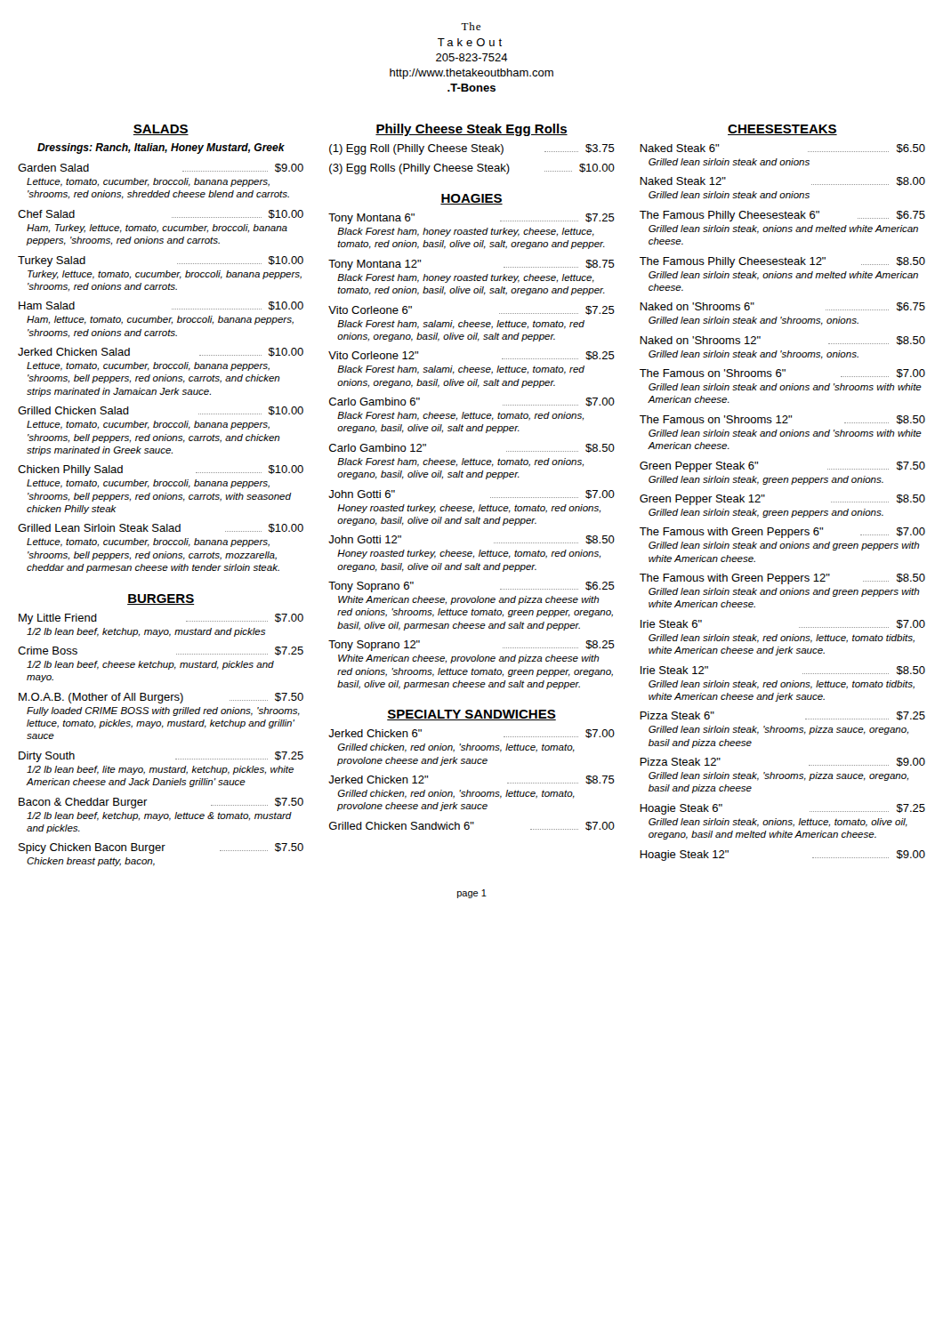The
TakeOut
205-823-7524
http://www.thetakeoutbham.com
.T-Bones
SALADS
Dressings: Ranch, Italian, Honey Mustard, Greek
Garden Salad $9.00
Lettuce, tomato, cucumber, broccoli, banana peppers, 'shrooms, red onions, shredded cheese blend and carrots.
Chef Salad $10.00
Ham, Turkey, lettuce, tomato, cucumber, broccoli, banana peppers, 'shrooms, red onions and carrots.
Turkey Salad $10.00
Turkey, lettuce, tomato, cucumber, broccoli, banana peppers, 'shrooms, red onions and carrots.
Ham Salad $10.00
Ham, lettuce, tomato, cucumber, broccoli, banana peppers, 'shrooms, red onions and carrots.
Jerked Chicken Salad $10.00
Lettuce, tomato, cucumber, broccoli, banana peppers, 'shrooms, bell peppers, red onions, carrots, and chicken strips marinated in Jamaican Jerk sauce.
Grilled Chicken Salad $10.00
Lettuce, tomato, cucumber, broccoli, banana peppers, 'shrooms, bell peppers, red onions, carrots, and chicken strips marinated in Greek sauce.
Chicken Philly Salad $10.00
Lettuce, tomato, cucumber, broccoli, banana peppers, 'shrooms, bell peppers, red onions, carrots, with seasoned chicken Philly steak
Grilled Lean Sirloin Steak Salad $10.00
Lettuce, tomato, cucumber, broccoli, banana peppers, 'shrooms, bell peppers, red onions, carrots, mozzarella, cheddar and parmesan cheese with tender sirloin steak.
BURGERS
My Little Friend $7.00
1/2 lb lean beef, ketchup, mayo, mustard and pickles
Crime Boss $7.25
1/2 lb lean beef, cheese ketchup, mustard, pickles and mayo.
M.O.A.B. (Mother of All Burgers) $7.50
Fully loaded CRIME BOSS with grilled red onions, 'shrooms, lettuce, tomato, pickles, mayo, mustard, ketchup and grillin' sauce
Dirty South $7.25
1/2 lb lean beef, lite mayo, mustard, ketchup, pickles, white American cheese and Jack Daniels grillin' sauce
Bacon & Cheddar Burger $7.50
1/2 lb lean beef, ketchup, mayo, lettuce & tomato, mustard and pickles.
Spicy Chicken Bacon Burger $7.50
Chicken breast patty, bacon,
Philly Cheese Steak Egg Rolls
(1) Egg Roll (Philly Cheese Steak) $3.75
(3) Egg Rolls (Philly Cheese Steak) $10.00
HOAGIES
Tony Montana 6" $7.25
Black Forest ham, honey roasted turkey, cheese, lettuce, tomato, red onion, basil, olive oil, salt, oregano and pepper.
Tony Montana 12" $8.75
Black Forest ham, honey roasted turkey, cheese, lettuce, tomato, red onion, basil, olive oil, salt, oregano and pepper.
Vito Corleone 6" $7.25
Black Forest ham, salami, cheese, lettuce, tomato, red onions, oregano, basil, olive oil, salt and pepper.
Vito Corleone 12" $8.25
Black Forest ham, salami, cheese, lettuce, tomato, red onions, oregano, basil, olive oil, salt and pepper.
Carlo Gambino 6" $7.00
Black Forest ham, cheese, lettuce, tomato, red onions, oregano, basil, olive oil, salt and pepper.
Carlo Gambino 12" $8.50
Black Forest ham, cheese, lettuce, tomato, red onions, oregano, basil, olive oil, salt and pepper.
John Gotti 6" $7.00
Honey roasted turkey, cheese, lettuce, tomato, red onions, oregano, basil, olive oil and salt and pepper.
John Gotti 12" $8.50
Honey roasted turkey, cheese, lettuce, tomato, red onions, oregano, basil, olive oil and salt and pepper.
Tony Soprano 6" $6.25
White American cheese, provolone and pizza cheese with red onions, 'shrooms, lettuce tomato, green pepper, oregano, basil, olive oil, parmesan cheese and salt and pepper.
Tony Soprano 12" $8.25
White American cheese, provolone and pizza cheese with red onions, 'shrooms, lettuce tomato, green pepper, oregano, basil, olive oil, parmesan cheese and salt and pepper.
SPECIALTY SANDWICHES
Jerked Chicken 6" $7.00
Grilled chicken, red onion, 'shrooms, lettuce, tomato, provolone cheese and jerk sauce
Jerked Chicken 12" $8.75
Grilled chicken, red onion, 'shrooms, lettuce, tomato, provolone cheese and jerk sauce
Grilled Chicken Sandwich 6" $7.00
CHEESESTEAKS
Naked Steak 6" $6.50
Grilled lean sirloin steak and onions
Naked Steak 12" $8.00
Grilled lean sirloin steak and onions
The Famous Philly Cheesesteak 6" $6.75
Grilled lean sirloin steak, onions and melted white American cheese.
The Famous Philly Cheesesteak 12" $8.50
Grilled lean sirloin steak, onions and melted white American cheese.
Naked on 'Shrooms 6" $6.75
Grilled lean sirloin steak and 'shrooms, onions.
Naked on 'Shrooms 12" $8.50
Grilled lean sirloin steak and 'shrooms, onions.
The Famous on 'Shrooms 6" $7.00
Grilled lean sirloin steak and onions and 'shrooms with white American cheese.
The Famous on 'Shrooms 12" $8.50
Grilled lean sirloin steak and onions and 'shrooms with white American cheese.
Green Pepper Steak 6" $7.50
Grilled lean sirloin steak, green peppers and onions.
Green Pepper Steak 12" $8.50
Grilled lean sirloin steak, green peppers and onions.
The Famous with Green Peppers 6" $7.00
Grilled lean sirloin steak and onions and green peppers with white American cheese.
The Famous with Green Peppers 12" $8.50
Grilled lean sirloin steak and onions and green peppers with white American cheese.
Irie Steak 6" $7.00
Grilled lean sirloin steak, red onions, lettuce, tomato tidbits, white American cheese and jerk sauce.
Irie Steak 12" $8.50
Grilled lean sirloin steak, red onions, lettuce, tomato tidbits, white American cheese and jerk sauce.
Pizza Steak 6" $7.25
Grilled lean sirloin steak, 'shrooms, pizza sauce, oregano, basil and pizza cheese
Pizza Steak 12" $9.00
Grilled lean sirloin steak, 'shrooms, pizza sauce, oregano, basil and pizza cheese
Hoagie Steak 6" $7.25
Grilled lean sirloin steak, onions, lettuce, tomato, olive oil, oregano, basil and melted white American cheese.
Hoagie Steak 12" $9.00
page 1